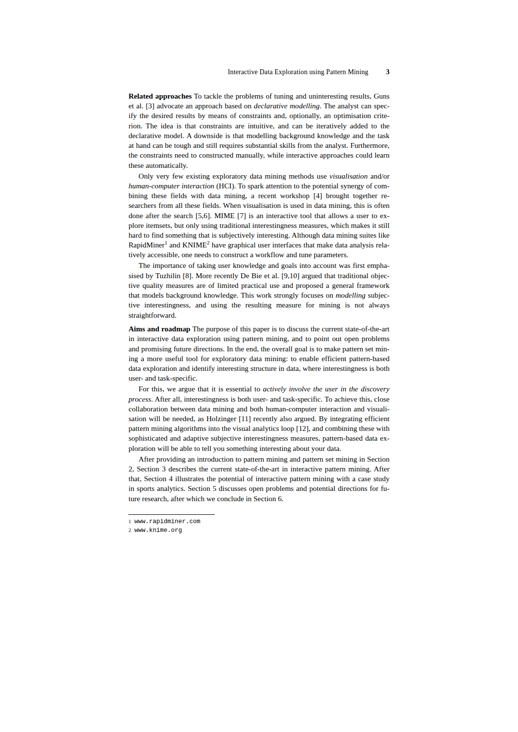Interactive Data Exploration using Pattern Mining 3
Related approaches To tackle the problems of tuning and uninteresting results, Guns et al. [3] advocate an approach based on declarative modelling. The analyst can specify the desired results by means of constraints and, optionally, an optimisation criterion. The idea is that constraints are intuitive, and can be iteratively added to the declarative model. A downside is that modelling background knowledge and the task at hand can be tough and still requires substantial skills from the analyst. Furthermore, the constraints need to constructed manually, while interactive approaches could learn these automatically.
Only very few existing exploratory data mining methods use visualisation and/or human-computer interaction (HCI). To spark attention to the potential synergy of combining these fields with data mining, a recent workshop [4] brought together researchers from all these fields. When visualisation is used in data mining, this is often done after the search [5,6]. MIME [7] is an interactive tool that allows a user to explore itemsets, but only using traditional interestingness measures, which makes it still hard to find something that is subjectively interesting. Although data mining suites like RapidMiner1 and KNIME2 have graphical user interfaces that make data analysis relatively accessible, one needs to construct a workflow and tune parameters.
The importance of taking user knowledge and goals into account was first emphasised by Tuzhilin [8]. More recently De Bie et al. [9,10] argued that traditional objective quality measures are of limited practical use and proposed a general framework that models background knowledge. This work strongly focuses on modelling subjective interestingness, and using the resulting measure for mining is not always straightforward.
Aims and roadmap The purpose of this paper is to discuss the current state-of-the-art in interactive data exploration using pattern mining, and to point out open problems and promising future directions. In the end, the overall goal is to make pattern set mining a more useful tool for exploratory data mining: to enable efficient pattern-based data exploration and identify interesting structure in data, where interestingness is both user- and task-specific.
For this, we argue that it is essential to actively involve the user in the discovery process. After all, interestingness is both user- and task-specific. To achieve this, close collaboration between data mining and both human-computer interaction and visualisation will be needed, as Holzinger [11] recently also argued. By integrating efficient pattern mining algorithms into the visual analytics loop [12], and combining these with sophisticated and adaptive subjective interestingness measures, pattern-based data exploration will be able to tell you something interesting about your data.
After providing an introduction to pattern mining and pattern set mining in Section 2, Section 3 describes the current state-of-the-art in interactive pattern mining. After that, Section 4 illustrates the potential of interactive pattern mining with a case study in sports analytics. Section 5 discusses open problems and potential directions for future research, after which we conclude in Section 6.
1 www.rapidminer.com
2 www.knime.org